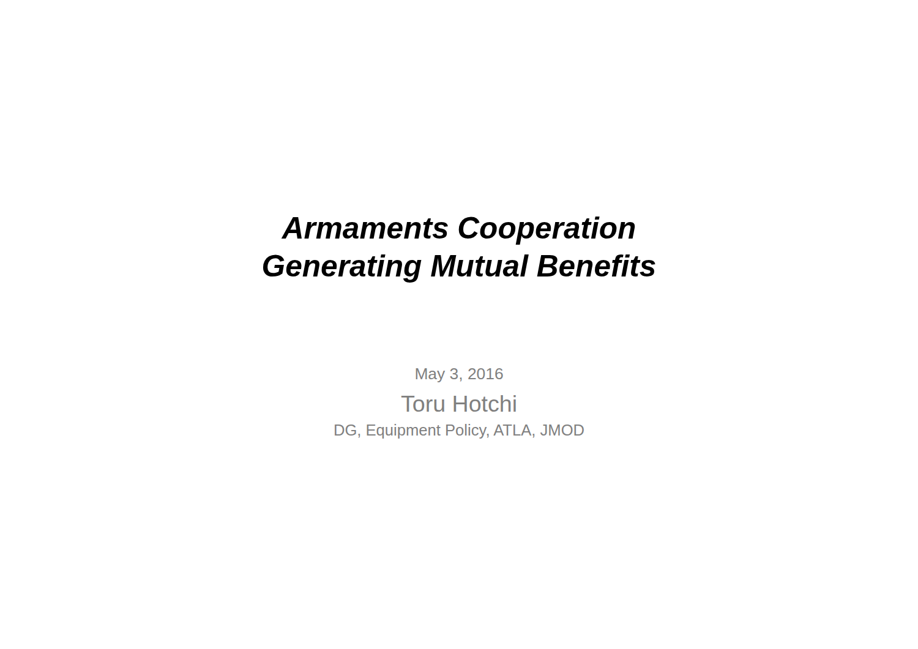Armaments Cooperation
Generating Mutual Benefits
May 3, 2016
Toru Hotchi
DG, Equipment Policy, ATLA, JMOD